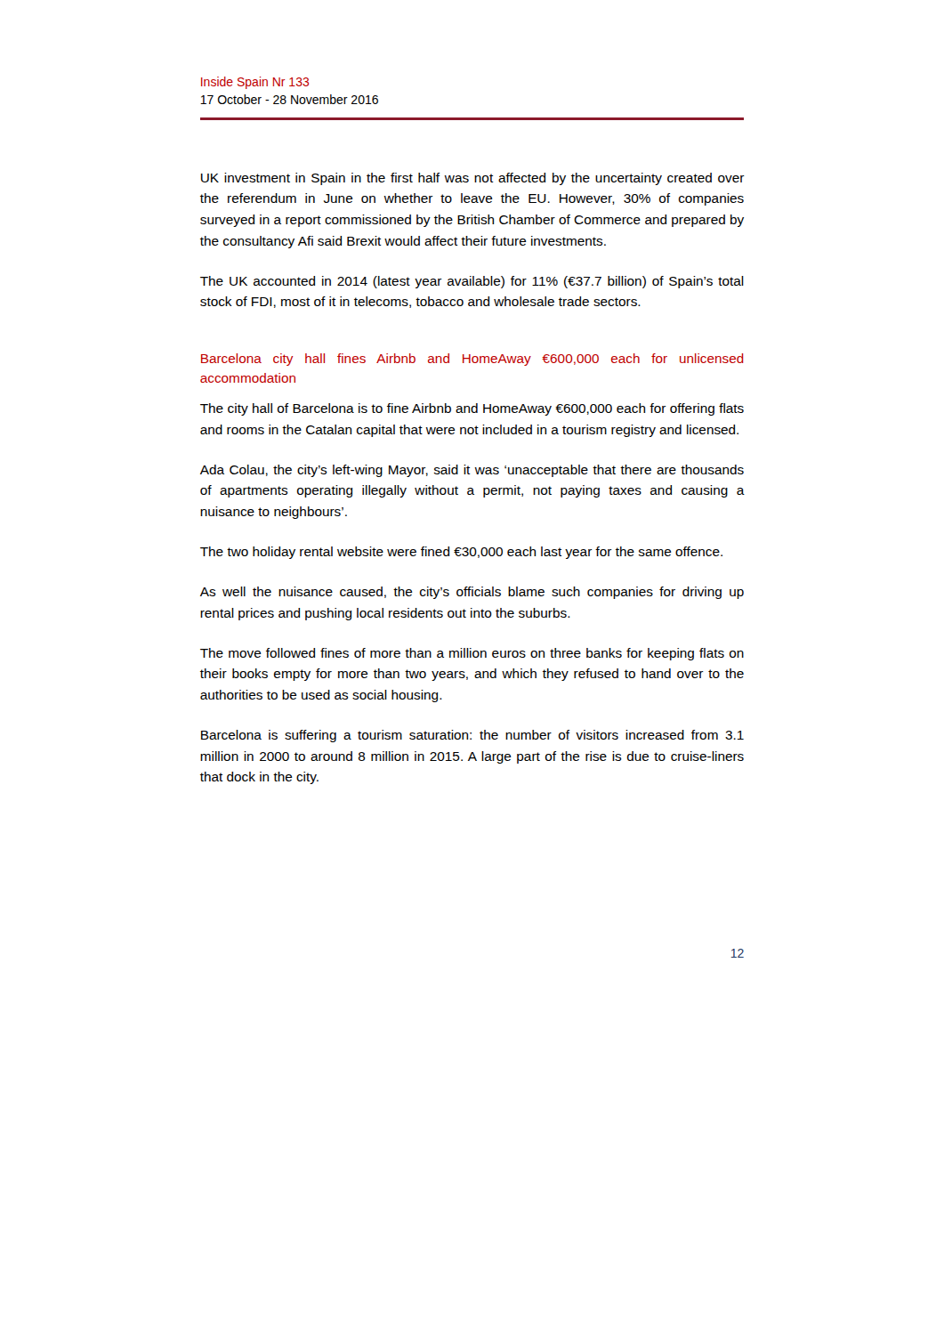Inside Spain Nr 133
17 October - 28 November 2016
UK investment in Spain in the first half was not affected by the uncertainty created over the referendum in June on whether to leave the EU. However, 30% of companies surveyed in a report commissioned by the British Chamber of Commerce and prepared by the consultancy Afi said Brexit would affect their future investments.
The UK accounted in 2014 (latest year available) for 11% (€37.7 billion) of Spain’s total stock of FDI, most of it in telecoms, tobacco and wholesale trade sectors.
Barcelona city hall fines Airbnb and HomeAway €600,000 each for unlicensed accommodation
The city hall of Barcelona is to fine Airbnb and HomeAway €600,000 each for offering flats and rooms in the Catalan capital that were not included in a tourism registry and licensed.
Ada Colau, the city’s left-wing Mayor, said it was ‘unacceptable that there are thousands of apartments operating illegally without a permit, not paying taxes and causing a nuisance to neighbours’.
The two holiday rental website were fined €30,000 each last year for the same offence.
As well the nuisance caused, the city’s officials blame such companies for driving up rental prices and pushing local residents out into the suburbs.
The move followed fines of more than a million euros on three banks for keeping flats on their books empty for more than two years, and which they refused to hand over to the authorities to be used as social housing.
Barcelona is suffering a tourism saturation: the number of visitors increased from 3.1 million in 2000 to around 8 million in 2015. A large part of the rise is due to cruise-liners that dock in the city.
12